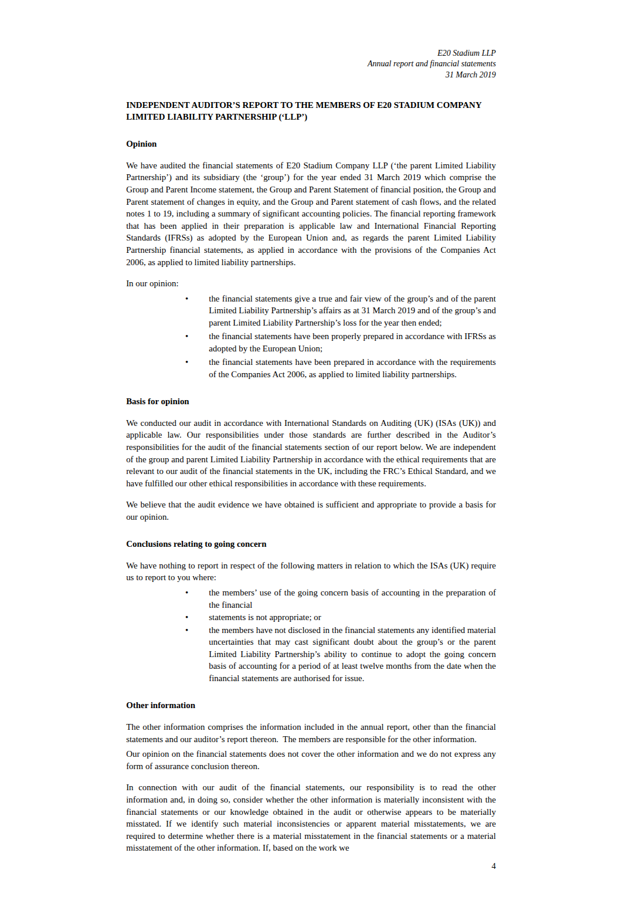E20 Stadium LLP
Annual report and financial statements
31 March 2019
INDEPENDENT AUDITOR’S REPORT TO THE MEMBERS OF E20 STADIUM COMPANY LIMITED LIABILITY PARTNERSHIP (‘LLP’)
Opinion
We have audited the financial statements of E20 Stadium Company LLP (‘the parent Limited Liability Partnership’) and its subsidiary (the ‘group’) for the year ended 31 March 2019 which comprise the Group and Parent Income statement, the Group and Parent Statement of financial position, the Group and Parent statement of changes in equity, and the Group and Parent statement of cash flows, and the related notes 1 to 19, including a summary of significant accounting policies. The financial reporting framework that has been applied in their preparation is applicable law and International Financial Reporting Standards (IFRSs) as adopted by the European Union and, as regards the parent Limited Liability Partnership financial statements, as applied in accordance with the provisions of the Companies Act 2006, as applied to limited liability partnerships.
In our opinion:
the financial statements give a true and fair view of the group’s and of the parent Limited Liability Partnership’s affairs as at 31 March 2019 and of the group’s and parent Limited Liability Partnership’s loss for the year then ended;
the financial statements have been properly prepared in accordance with IFRSs as adopted by the European Union;
the financial statements have been prepared in accordance with the requirements of the Companies Act 2006, as applied to limited liability partnerships.
Basis for opinion
We conducted our audit in accordance with International Standards on Auditing (UK) (ISAs (UK)) and applicable law. Our responsibilities under those standards are further described in the Auditor’s responsibilities for the audit of the financial statements section of our report below. We are independent of the group and parent Limited Liability Partnership in accordance with the ethical requirements that are relevant to our audit of the financial statements in the UK, including the FRC’s Ethical Standard, and we have fulfilled our other ethical responsibilities in accordance with these requirements.
We believe that the audit evidence we have obtained is sufficient and appropriate to provide a basis for our opinion.
Conclusions relating to going concern
We have nothing to report in respect of the following matters in relation to which the ISAs (UK) require us to report to you where:
the members’ use of the going concern basis of accounting in the preparation of the financial
statements is not appropriate; or
the members have not disclosed in the financial statements any identified material uncertainties that may cast significant doubt about the group’s or the parent Limited Liability Partnership’s ability to continue to adopt the going concern basis of accounting for a period of at least twelve months from the date when the financial statements are authorised for issue.
Other information
The other information comprises the information included in the annual report, other than the financial statements and our auditor’s report thereon. The members are responsible for the other information.
Our opinion on the financial statements does not cover the other information and we do not express any form of assurance conclusion thereon.
In connection with our audit of the financial statements, our responsibility is to read the other information and, in doing so, consider whether the other information is materially inconsistent with the financial statements or our knowledge obtained in the audit or otherwise appears to be materially misstated. If we identify such material inconsistencies or apparent material misstatements, we are required to determine whether there is a material misstatement in the financial statements or a material misstatement of the other information. If, based on the work we
4